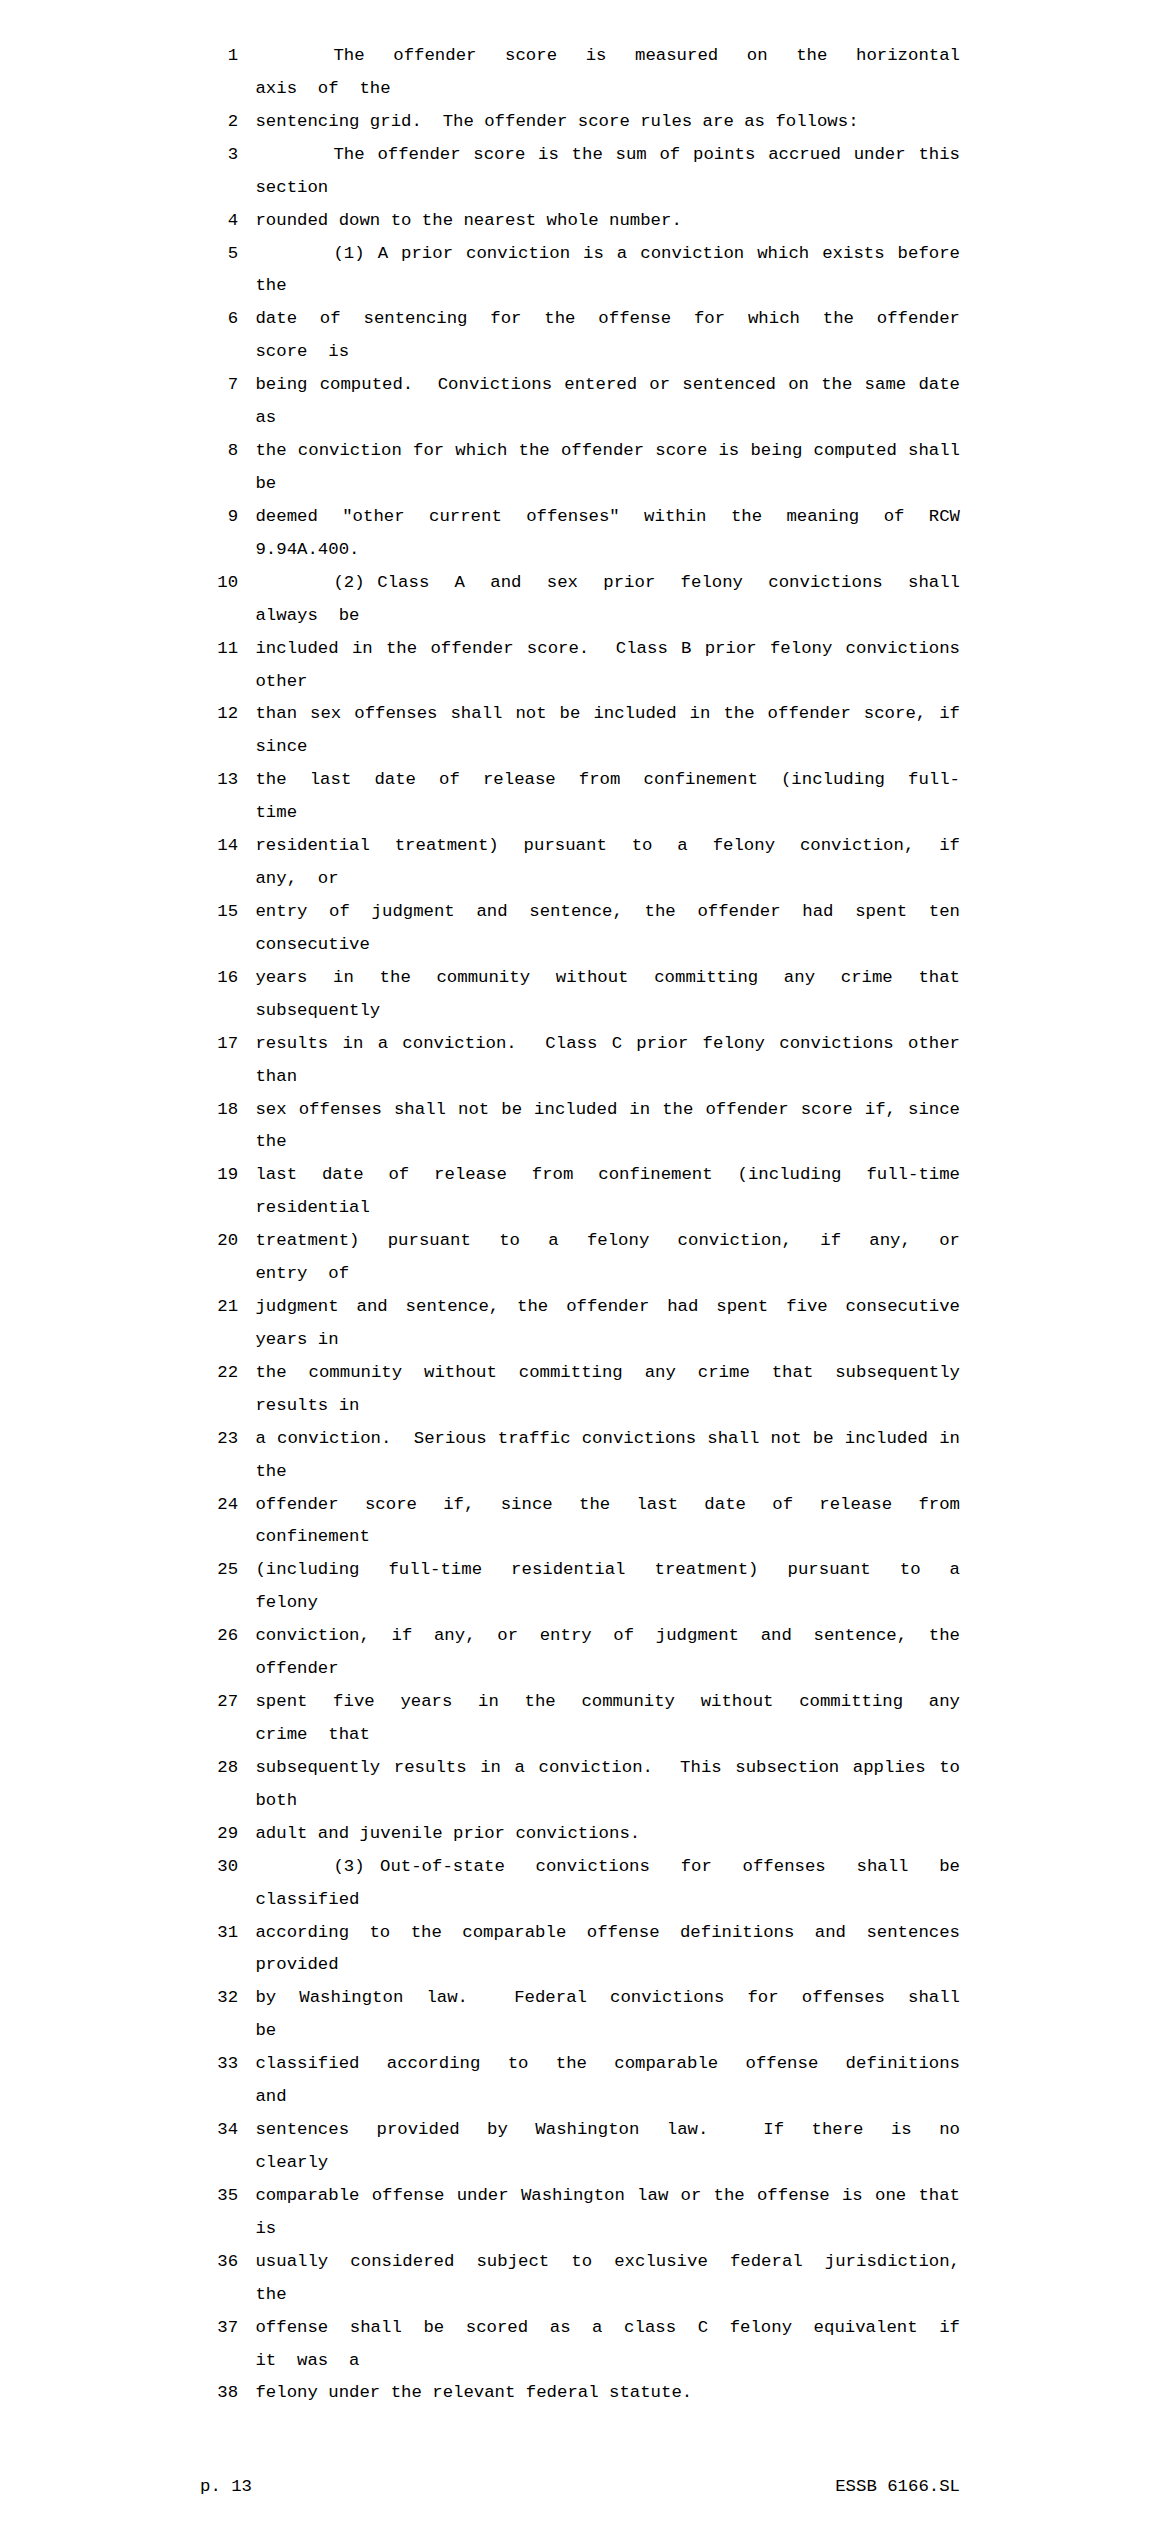The offender score is measured on the horizontal axis of the
sentencing grid. The offender score rules are as follows:
The offender score is the sum of points accrued under this section
rounded down to the nearest whole number.
(1) A prior conviction is a conviction which exists before the
date of sentencing for the offense for which the offender score is
being computed. Convictions entered or sentenced on the same date as
the conviction for which the offender score is being computed shall be
deemed "other current offenses" within the meaning of RCW 9.94A.400.
(2) Class A and sex prior felony convictions shall always be
included in the offender score. Class B prior felony convictions other
than sex offenses shall not be included in the offender score, if since
the last date of release from confinement (including full-time
residential treatment) pursuant to a felony conviction, if any, or
entry of judgment and sentence, the offender had spent ten consecutive
years in the community without committing any crime that subsequently
results in a conviction. Class C prior felony convictions other than
sex offenses shall not be included in the offender score if, since the
last date of release from confinement (including full-time residential
treatment) pursuant to a felony conviction, if any, or entry of
judgment and sentence, the offender had spent five consecutive years in
the community without committing any crime that subsequently results in
a conviction. Serious traffic convictions shall not be included in the
offender score if, since the last date of release from confinement
(including full-time residential treatment) pursuant to a felony
conviction, if any, or entry of judgment and sentence, the offender
spent five years in the community without committing any crime that
subsequently results in a conviction. This subsection applies to both
adult and juvenile prior convictions.
(3) Out-of-state convictions for offenses shall be classified
according to the comparable offense definitions and sentences provided
by Washington law. Federal convictions for offenses shall be
classified according to the comparable offense definitions and
sentences provided by Washington law. If there is no clearly
comparable offense under Washington law or the offense is one that is
usually considered subject to exclusive federal jurisdiction, the
offense shall be scored as a class C felony equivalent if it was a
felony under the relevant federal statute.
p. 13 ESSB 6166.SL